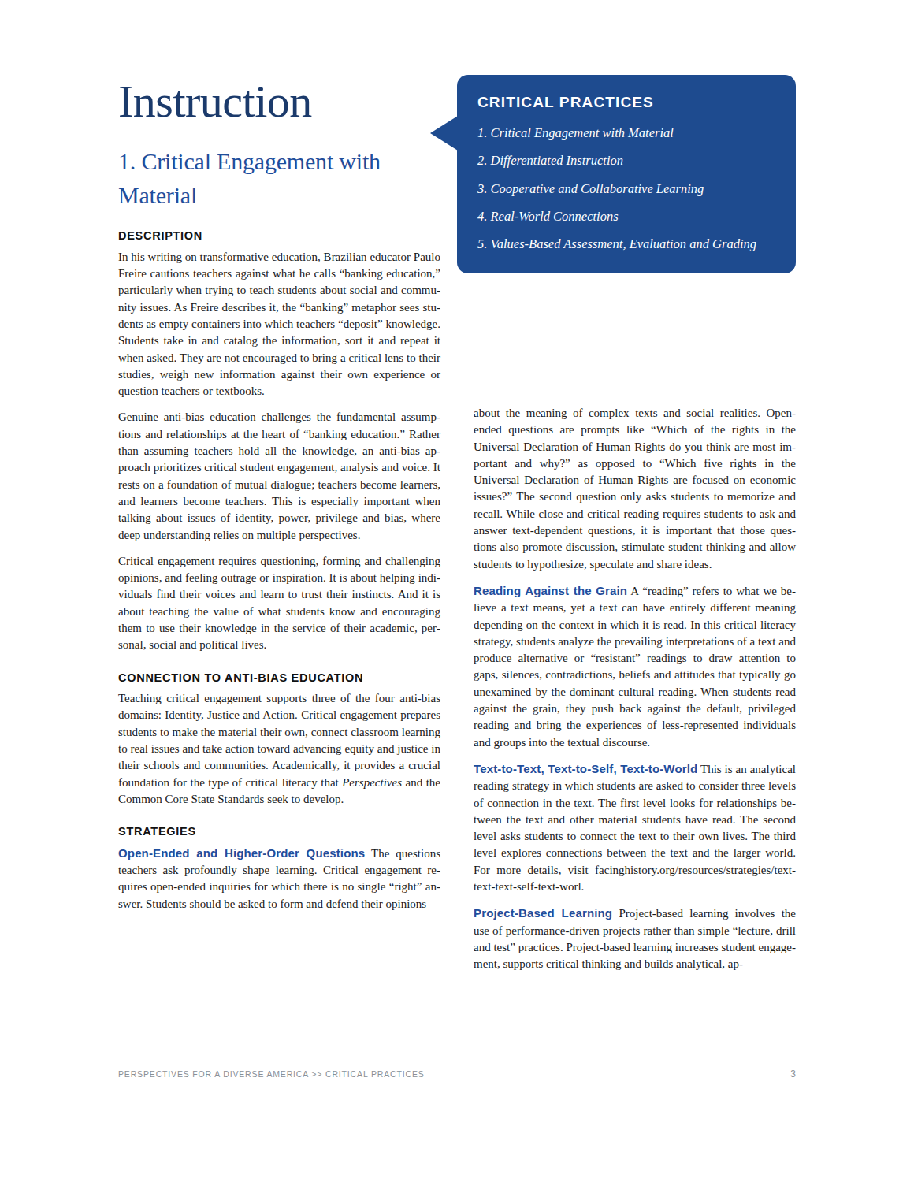Critical Practices
1. Critical Engagement with Material
2. Differentiated Instruction
3. Cooperative and Collaborative Learning
4. Real-World Connections
5. Values-Based Assessment, Evaluation and Grading
Instruction
1. Critical Engagement with Material
Description
In his writing on transformative education, Brazilian educator Paulo Freire cautions teachers against what he calls “banking education,” particularly when trying to teach students about social and community issues. As Freire describes it, the “banking” metaphor sees students as empty containers into which teachers “deposit” knowledge. Students take in and catalog the information, sort it and repeat it when asked. They are not encouraged to bring a critical lens to their studies, weigh new information against their own experience or question teachers or textbooks.
Genuine anti-bias education challenges the fundamental assumptions and relationships at the heart of “banking education.” Rather than assuming teachers hold all the knowledge, an anti-bias approach prioritizes critical student engagement, analysis and voice. It rests on a foundation of mutual dialogue; teachers become learners, and learners become teachers. This is especially important when talking about issues of identity, power, privilege and bias, where deep understanding relies on multiple perspectives.
Critical engagement requires questioning, forming and challenging opinions, and feeling outrage or inspiration. It is about helping individuals find their voices and learn to trust their instincts. And it is about teaching the value of what students know and encouraging them to use their knowledge in the service of their academic, personal, social and political lives.
Connection to Anti-bias Education
Teaching critical engagement supports three of the four anti-bias domains: Identity, Justice and Action. Critical engagement prepares students to make the material their own, connect classroom learning to real issues and take action toward advancing equity and justice in their schools and communities. Academically, it provides a crucial foundation for the type of critical literacy that Perspectives and the Common Core State Standards seek to develop.
Strategies
Open-Ended and Higher-Order Questions The questions teachers ask profoundly shape learning. Critical engagement requires open-ended inquiries for which there is no single “right” answer. Students should be asked to form and defend their opinions
about the meaning of complex texts and social realities. Open-ended questions are prompts like “Which of the rights in the Universal Declaration of Human Rights do you think are most important and why?” as opposed to “Which five rights in the Universal Declaration of Human Rights are focused on economic issues?” The second question only asks students to memorize and recall. While close and critical reading requires students to ask and answer text-dependent questions, it is important that those questions also promote discussion, stimulate student thinking and allow students to hypothesize, speculate and share ideas.
Reading Against the Grain A “reading” refers to what we believe a text means, yet a text can have entirely different meaning depending on the context in which it is read. In this critical literacy strategy, students analyze the prevailing interpretations of a text and produce alternative or “resistant” readings to draw attention to gaps, silences, contradictions, beliefs and attitudes that typically go unexamined by the dominant cultural reading. When students read against the grain, they push back against the default, privileged reading and bring the experiences of less-represented individuals and groups into the textual discourse.
Text-to-Text, Text-to-Self, Text-to-World This is an analytical reading strategy in which students are asked to consider three levels of connection in the text. The first level looks for relationships between the text and other material students have read. The second level asks students to connect the text to their own lives. The third level explores connections between the text and the larger world. For more details, visit facinghistory.org/resources/strategies/text-text-text-self-text-worl.
Project-Based Learning Project-based learning involves the use of performance-driven projects rather than simple “lecture, drill and test” practices. Project-based learning increases student engagement, supports critical thinking and builds analytical, ap-
Perspectives for a Diverse America >> Critical Practices 3